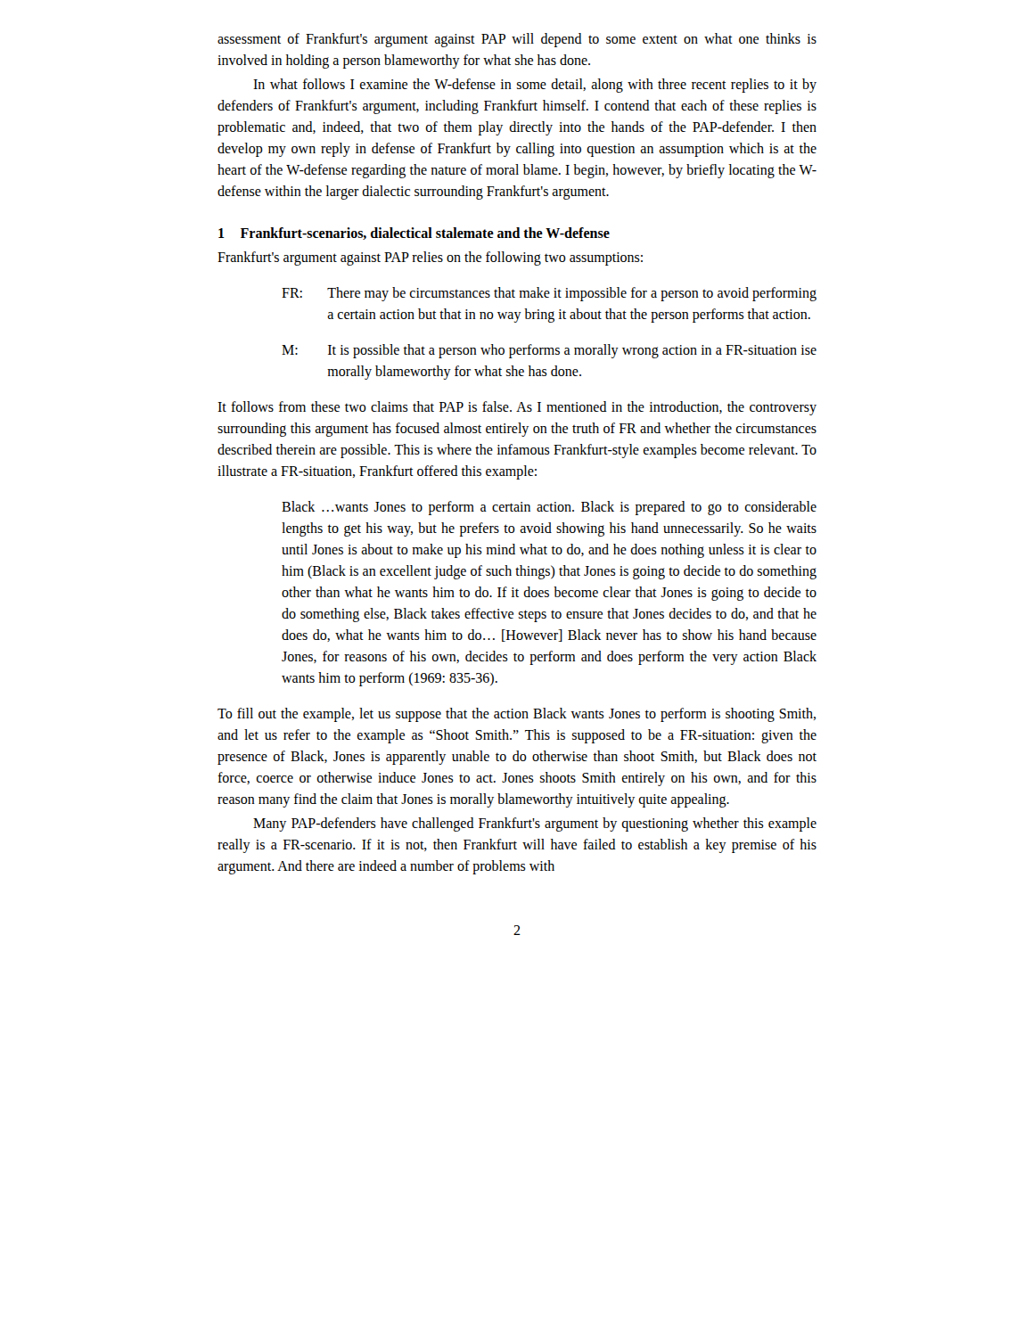assessment of Frankfurt's argument against PAP will depend to some extent on what one thinks is involved in holding a person blameworthy for what she has done.
In what follows I examine the W-defense in some detail, along with three recent replies to it by defenders of Frankfurt's argument, including Frankfurt himself. I contend that each of these replies is problematic and, indeed, that two of them play directly into the hands of the PAP-defender. I then develop my own reply in defense of Frankfurt by calling into question an assumption which is at the heart of the W-defense regarding the nature of moral blame. I begin, however, by briefly locating the W-defense within the larger dialectic surrounding Frankfurt's argument.
1 Frankfurt-scenarios, dialectical stalemate and the W-defense
Frankfurt's argument against PAP relies on the following two assumptions:
FR:
There may be circumstances that make it impossible for a person to avoid performing a certain action but that in no way bring it about that the person performs that action.
M:
It is possible that a person who performs a morally wrong action in a FR-situation ise morally blameworthy for what she has done.
It follows from these two claims that PAP is false. As I mentioned in the introduction, the controversy surrounding this argument has focused almost entirely on the truth of FR and whether the circumstances described therein are possible. This is where the infamous Frankfurt-style examples become relevant. To illustrate a FR-situation, Frankfurt offered this example:
Black …wants Jones to perform a certain action. Black is prepared to go to considerable lengths to get his way, but he prefers to avoid showing his hand unnecessarily. So he waits until Jones is about to make up his mind what to do, and he does nothing unless it is clear to him (Black is an excellent judge of such things) that Jones is going to decide to do something other than what he wants him to do. If it does become clear that Jones is going to decide to do something else, Black takes effective steps to ensure that Jones decides to do, and that he does do, what he wants him to do… [However] Black never has to show his hand because Jones, for reasons of his own, decides to perform and does perform the very action Black wants him to perform (1969: 835-36).
To fill out the example, let us suppose that the action Black wants Jones to perform is shooting Smith, and let us refer to the example as “Shoot Smith.” This is supposed to be a FR-situation: given the presence of Black, Jones is apparently unable to do otherwise than shoot Smith, but Black does not force, coerce or otherwise induce Jones to act. Jones shoots Smith entirely on his own, and for this reason many find the claim that Jones is morally blameworthy intuitively quite appealing.
Many PAP-defenders have challenged Frankfurt's argument by questioning whether this example really is a FR-scenario. If it is not, then Frankfurt will have failed to establish a key premise of his argument. And there are indeed a number of problems with
2